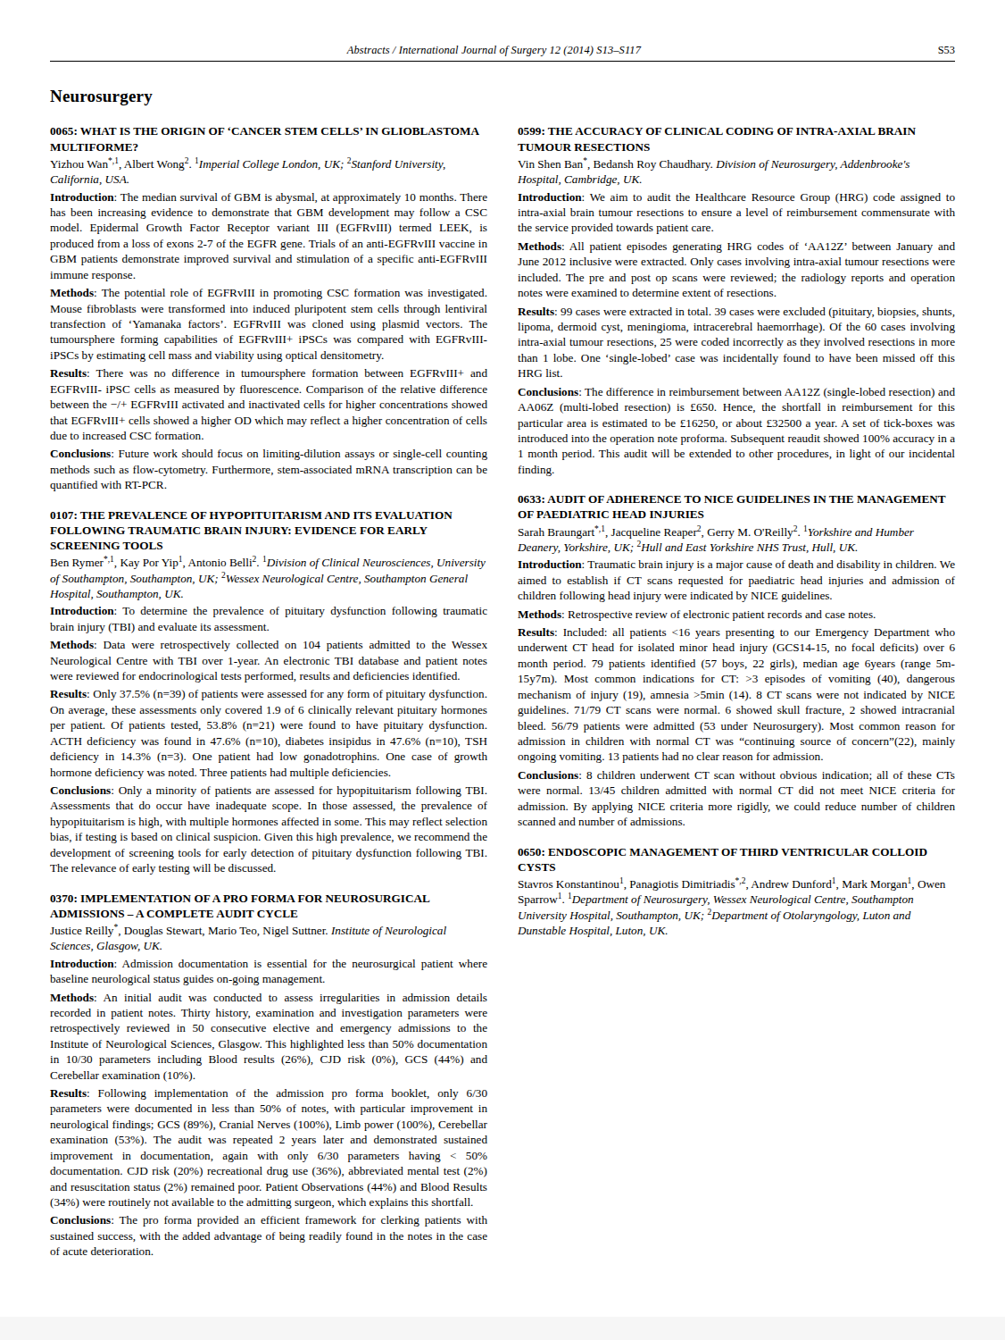Abstracts / International Journal of Surgery 12 (2014) S13–S117 S53
Neurosurgery
0065: What is the origin of ‘cancer stem cells’ in glioblastoma multiforme?
Yizhou Wan*,1, Albert Wong2. 1Imperial College London, UK; 2Stanford University, California, USA.
Introduction: The median survival of GBM is abysmal, at approximately 10 months. There has been increasing evidence to demonstrate that GBM development may follow a CSC model. Epidermal Growth Factor Receptor variant III (EGFRvIII) termed LEEK, is produced from a loss of exons 2-7 of the EGFR gene. Trials of an anti-EGFRvIII vaccine in GBM patients demonstrate improved survival and stimulation of a specific anti-EGFRvIII immune response.
Methods: The potential role of EGFRvIII in promoting CSC formation was investigated. Mouse fibroblasts were transformed into induced pluripotent stem cells through lentiviral transfection of ‘Yamanaka factors’. EGFRvIII was cloned using plasmid vectors. The tumoursphere forming capabilities of EGFRvIII+ iPSCs was compared with EGFRvIII- iPSCs by estimating cell mass and viability using optical densitometry.
Results: There was no difference in tumoursphere formation between EGFRvIII+ and EGFRvIII- iPSC cells as measured by fluorescence. Comparison of the relative difference between the −/+ EGFRvIII activated and inactivated cells for higher concentrations showed that EGFRvIII+ cells showed a higher OD which may reflect a higher concentration of cells due to increased CSC formation.
Conclusions: Future work should focus on limiting-dilution assays or single-cell counting methods such as flow-cytometry. Furthermore, stem-associated mRNA transcription can be quantified with RT-PCR.
0107: The prevalence of hypopituitarism and its evaluation following traumatic brain injury: evidence for early screening tools
Ben Rymer*,1, Kay Por Yip1, Antonio Belli2. 1Division of Clinical Neurosciences, University of Southampton, Southampton, UK; 2Wessex Neurological Centre, Southampton General Hospital, Southampton, UK.
Introduction: To determine the prevalence of pituitary dysfunction following traumatic brain injury (TBI) and evaluate its assessment.
Methods: Data were retrospectively collected on 104 patients admitted to the Wessex Neurological Centre with TBI over 1-year. An electronic TBI database and patient notes were reviewed for endocrinological tests performed, results and deficiencies identified.
Results: Only 37.5% (n=39) of patients were assessed for any form of pituitary dysfunction. On average, these assessments only covered 1.9 of 6 clinically relevant pituitary hormones per patient. Of patients tested, 53.8% (n=21) were found to have pituitary dysfunction. ACTH deficiency was found in 47.6% (n=10), diabetes insipidus in 47.6% (n=10), TSH deficiency in 14.3% (n=3). One patient had low gonadotrophins. One case of growth hormone deficiency was noted. Three patients had multiple deficiencies.
Conclusions: Only a minority of patients are assessed for hypopituitarism following TBI. Assessments that do occur have inadequate scope. In those assessed, the prevalence of hypopituitarism is high, with multiple hormones affected in some. This may reflect selection bias, if testing is based on clinical suspicion. Given this high prevalence, we recommend the development of screening tools for early detection of pituitary dysfunction following TBI. The relevance of early testing will be discussed.
0370: Implementation of a pro forma for neurosurgical admissions – a complete audit cycle
Justice Reilly*, Douglas Stewart, Mario Teo, Nigel Suttner. Institute of Neurological Sciences, Glasgow, UK.
Introduction: Admission documentation is essential for the neurosurgical patient where baseline neurological status guides on-going management.
Methods: An initial audit was conducted to assess irregularities in admission details recorded in patient notes. Thirty history, examination and investigation parameters were retrospectively reviewed in 50 consecutive elective and emergency admissions to the Institute of Neurological Sciences, Glasgow. This highlighted less than 50% documentation in 10/30 parameters including Blood results (26%), CJD risk (0%), GCS (44%) and Cerebellar examination (10%).
Results: Following implementation of the admission pro forma booklet, only 6/30 parameters were documented in less than 50% of notes, with particular improvement in neurological findings; GCS (89%), Cranial Nerves (100%), Limb power (100%), Cerebellar examination (53%). The audit was repeated 2 years later and demonstrated sustained improvement in documentation, again with only 6/30 parameters having < 50% documentation. CJD risk (20%) recreational drug use (36%), abbreviated mental test (2%) and resuscitation status (2%) remained poor. Patient Observations (44%) and Blood Results (34%) were routinely not available to the admitting surgeon, which explains this shortfall.
Conclusions: The pro forma provided an efficient framework for clerking patients with sustained success, with the added advantage of being readily found in the notes in the case of acute deterioration.
0599: The accuracy of clinical coding of intra-axial brain tumour resections
Vin Shen Ban*, Bedansh Roy Chaudhary. Division of Neurosurgery, Addenbrooke's Hospital, Cambridge, UK.
Introduction: We aim to audit the Healthcare Resource Group (HRG) code assigned to intra-axial brain tumour resections to ensure a level of reimbursement commensurate with the service provided towards patient care.
Methods: All patient episodes generating HRG codes of ‘AA12Z’ between January and June 2012 inclusive were extracted. Only cases involving intra-axial tumour resections were included. The pre and post op scans were reviewed; the radiology reports and operation notes were examined to determine extent of resections.
Results: 99 cases were extracted in total. 39 cases were excluded (pituitary, biopsies, shunts, lipoma, dermoid cyst, meningioma, intracerebral haemorrhage). Of the 60 cases involving intra-axial tumour resections, 25 were coded incorrectly as they involved resections in more than 1 lobe. One ‘single-lobed’ case was incidentally found to have been missed off this HRG list.
Conclusions: The difference in reimbursement between AA12Z (single-lobed resection) and AA06Z (multi-lobed resection) is £650. Hence, the shortfall in reimbursement for this particular area is estimated to be £16250, or about £32500 a year. A set of tick-boxes was introduced into the operation note proforma. Subsequent reaudit showed 100% accuracy in a 1 month period. This audit will be extended to other procedures, in light of our incidental finding.
0633: Audit of adherence to NICE guidelines in the management of paediatric head injuries
Sarah Braungart*,1, Jacqueline Reaper2, Gerry M. O'Reilly2. 1Yorkshire and Humber Deanery, Yorkshire, UK; 2Hull and East Yorkshire NHS Trust, Hull, UK.
Introduction: Traumatic brain injury is a major cause of death and disability in children. We aimed to establish if CT scans requested for paediatric head injuries and admission of children following head injury were indicated by NICE guidelines.
Methods: Retrospective review of electronic patient records and case notes.
Results: Included: all patients <16 years presenting to our Emergency Department who underwent CT head for isolated minor head injury (GCS14-15, no focal deficits) over 6 month period. 79 patients identified (57 boys, 22 girls), median age 6years (range 5m-15y7m). Most common indications for CT: >3 episodes of vomiting (40), dangerous mechanism of injury (19), amnesia >5min (14). 8 CT scans were not indicated by NICE guidelines. 71/79 CT scans were normal. 6 showed skull fracture, 2 showed intracranial bleed. 56/79 patients were admitted (53 under Neurosurgery). Most common reason for admission in children with normal CT was “continuing source of concern”(22), mainly ongoing vomiting. 13 patients had no clear reason for admission.
Conclusions: 8 children underwent CT scan without obvious indication; all of these CTs were normal. 13/45 children admitted with normal CT did not meet NICE criteria for admission. By applying NICE criteria more rigidly, we could reduce number of children scanned and number of admissions.
0650: Endoscopic management of third ventricular colloid cysts
Stavros Konstantinou1, Panagiotis Dimitriadis*,2, Andrew Dunford1, Mark Morgan1, Owen Sparrow1. 1Department of Neurosurgery, Wessex Neurological Centre, Southampton University Hospital, Southampton, UK; 2Department of Otolaryngology, Luton and Dunstable Hospital, Luton, UK.